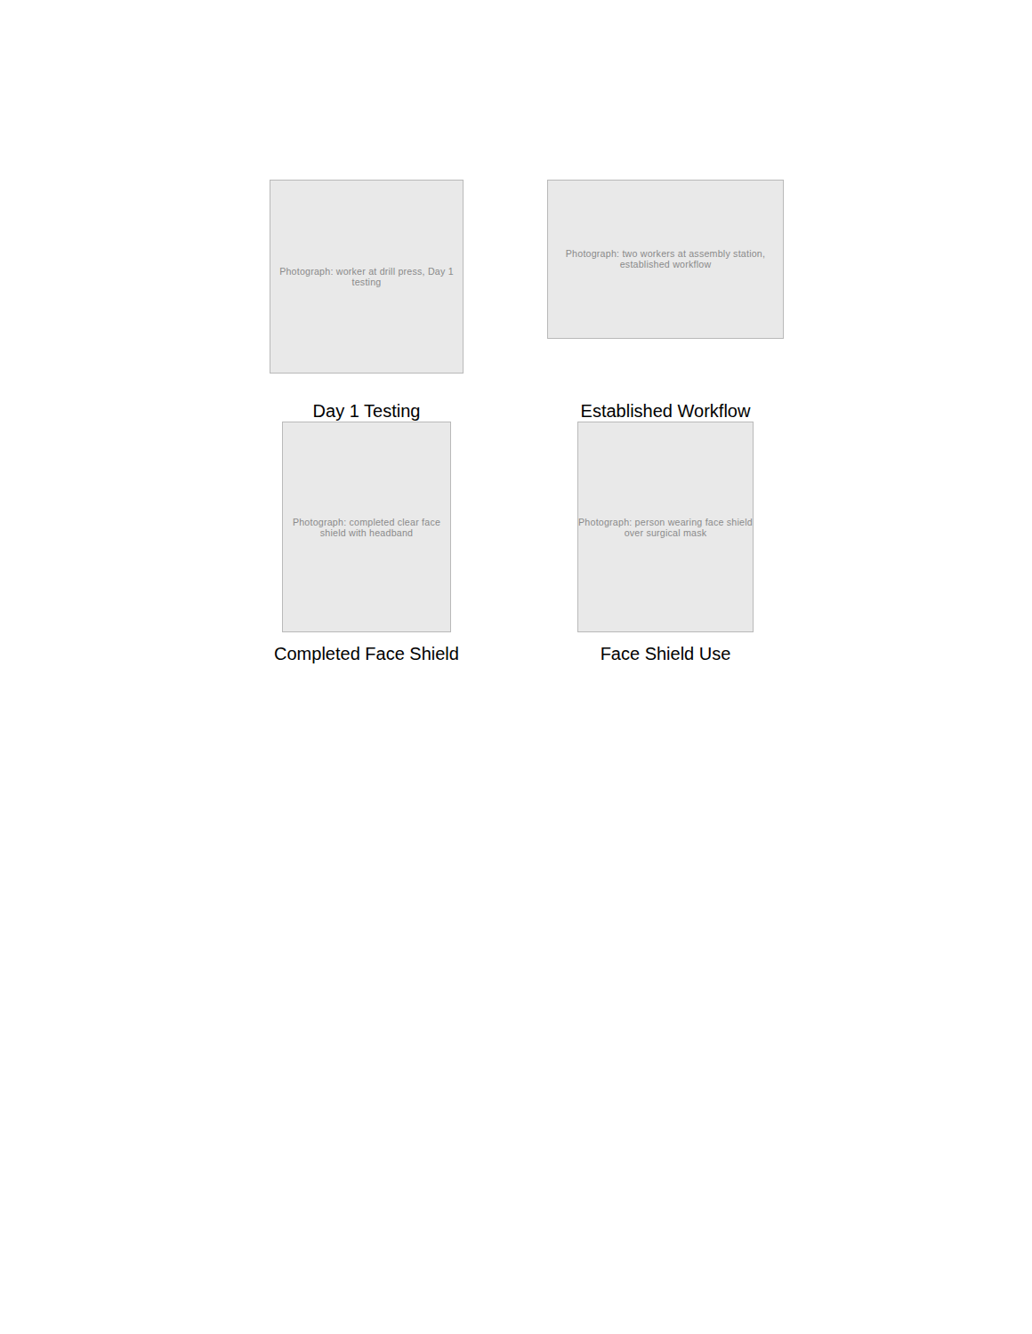| Photograph: worker at drill press, Day 1 testing | Photograph: two workers at assembly station, established workflow |
| Day 1 Testing | Established Workflow |
| Photograph: completed clear face shield with headband | Photograph: person wearing face shield over surgical mask |
| Completed Face Shield | Face Shield Use |